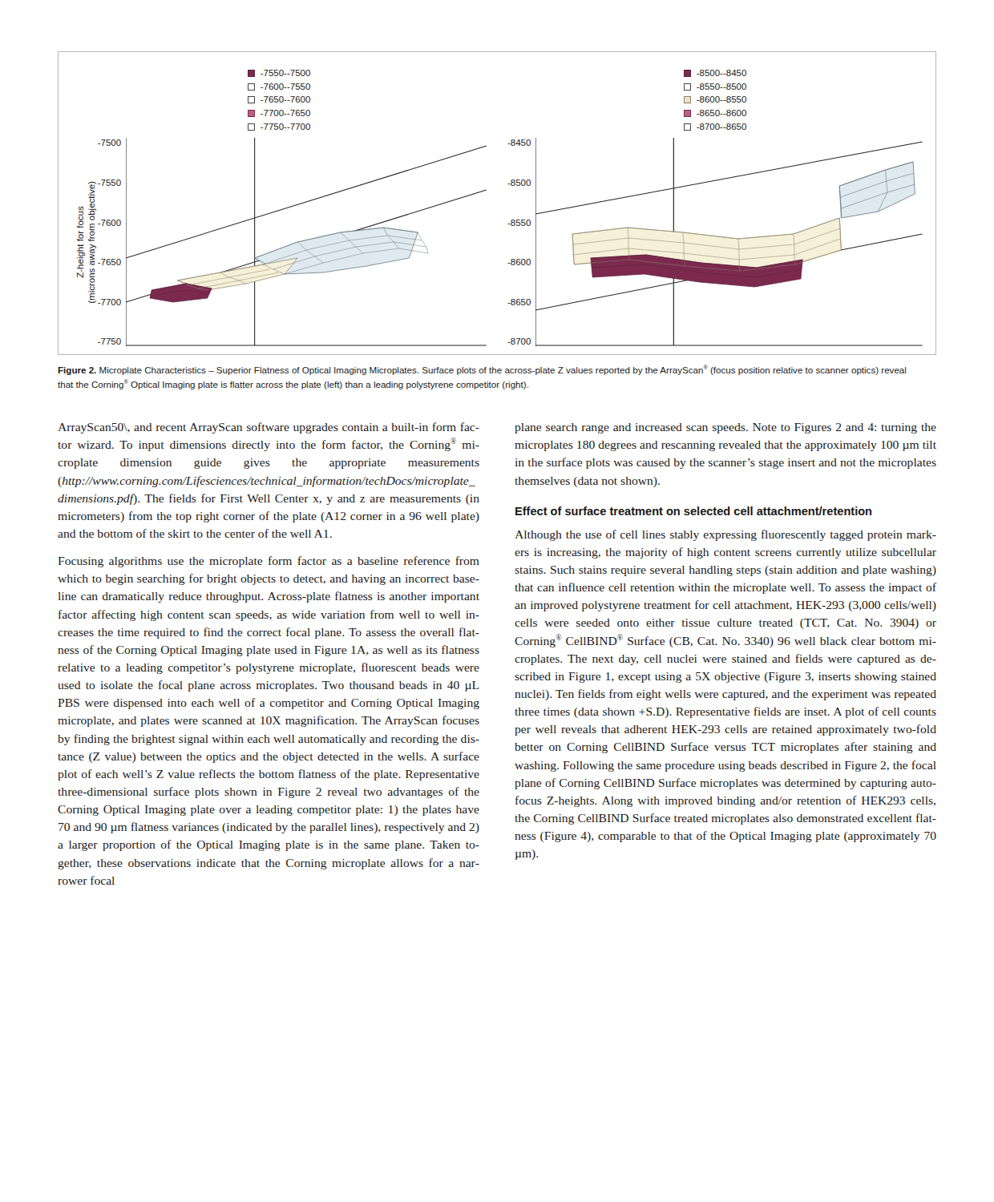-7550--7500
-7600--7550
-7650--7600
-7700--7650
-7750--7700
Z-height for focus
(microns away from objective)
-7500 -7550 -7600 -7650 -7700 -7750
-8500--8450
-8550--8500
-8600--8550
-8650--8600
-8700--8650
-8450 -8500 -8550 -8600 -8650 -8700
Figure 2. Microplate Characteristics – Superior Flatness of Optical Imaging Microplates. Surface plots of the across-plate Z values reported by the ArrayScan® (focus position relative to scanner optics) reveal that the Corning® Optical Imaging plate is flatter across the plate (left) than a leading polystyrene competitor (right).
ArrayScan50\, and recent ArrayScan software upgrades contain a built-in form factor wizard. To input dimensions directly into the form factor, the Corning® microplate dimension guide gives the appropriate measurements (http://www.corning.com/Lifesciences/technical_information/techDocs/microplate_ dimensions.pdf). The fields for First Well Center x, y and z are measurements (in micrometers) from the top right corner of the plate (A12 corner in a 96 well plate) and the bottom of the skirt to the center of the well A1.
Focusing algorithms use the microplate form factor as a baseline reference from which to begin searching for bright objects to detect, and having an incorrect baseline can dramatically reduce throughput. Across-plate flatness is another important factor affecting high content scan speeds, as wide variation from well to well increases the time required to find the correct focal plane. To assess the overall flatness of the Corning Optical Imaging plate used in Figure 1A, as well as its flatness relative to a leading competitor’s polystyrene microplate, fluorescent beads were used to isolate the focal plane across microplates. Two thousand beads in 40 µL PBS were dispensed into each well of a competitor and Corning Optical Imaging microplate, and plates were scanned at 10X magnification. The ArrayScan focuses by finding the brightest signal within each well automatically and recording the distance (Z value) between the optics and the object detected in the wells. A surface plot of each well’s Z value reflects the bottom flatness of the plate. Representative three-dimensional surface plots shown in Figure 2 reveal two advantages of the Corning Optical Imaging plate over a leading competitor plate: 1) the plates have 70 and 90 µm flatness variances (indicated by the parallel lines), respectively and 2) a larger proportion of the Optical Imaging plate is in the same plane. Taken together, these observations indicate that the Corning microplate allows for a narrower focal
plane search range and increased scan speeds. Note to Figures 2 and 4: turning the microplates 180 degrees and rescanning revealed that the approximately 100 µm tilt in the surface plots was caused by the scanner’s stage insert and not the microplates themselves (data not shown).
Effect of surface treatment on selected cell attachment/retention
Although the use of cell lines stably expressing fluorescently tagged protein markers is increasing, the majority of high content screens currently utilize subcellular stains. Such stains require several handling steps (stain addition and plate washing) that can influence cell retention within the microplate well. To assess the impact of an improved polystyrene treatment for cell attachment, HEK-293 (3,000 cells/well) cells were seeded onto either tissue culture treated (TCT, Cat. No. 3904) or Corning® CellBIND® Surface (CB, Cat. No. 3340) 96 well black clear bottom microplates. The next day, cell nuclei were stained and fields were captured as described in Figure 1, except using a 5X objective (Figure 3, inserts showing stained nuclei). Ten fields from eight wells were captured, and the experiment was repeated three times (data shown +S.D). Representative fields are inset. A plot of cell counts per well reveals that adherent HEK-293 cells are retained approximately two-fold better on Corning CellBIND Surface versus TCT microplates after staining and washing. Following the same procedure using beads described in Figure 2, the focal plane of Corning CellBIND Surface microplates was determined by capturing autofocus Z-heights. Along with improved binding and/or retention of HEK293 cells, the Corning CellBIND Surface treated microplates also demonstrated excellent flatness (Figure 4), comparable to that of the Optical Imaging plate (approximately 70 µm).